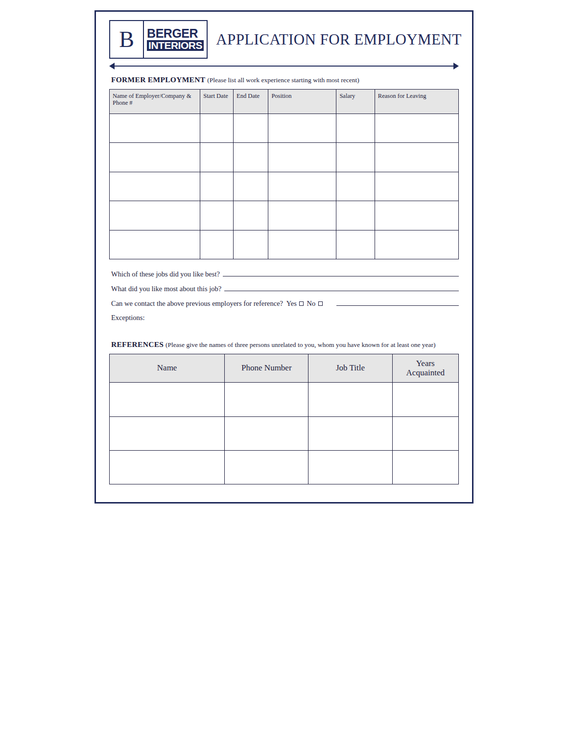B
BERGER
INTERIORS
APPLICATION FOR EMPLOYMENT
FORMER EMPLOYMENT (Please list all work experience starting with most recent)
| Name of Employer/Company & Phone # | Start Date | End Date | Position | Salary | Reason for Leaving |
| --- | --- | --- | --- | --- | --- |
Which of these jobs did you like best?
What did you like most about this job?
Can we contact the above previous employers for reference? Yes No Exceptions:
REFERENCES (Please give the names of three persons unrelated to you, whom you have known for at least one year)
| Name | Phone Number | Job Title | Years Acquainted |
| --- | --- | --- | --- |